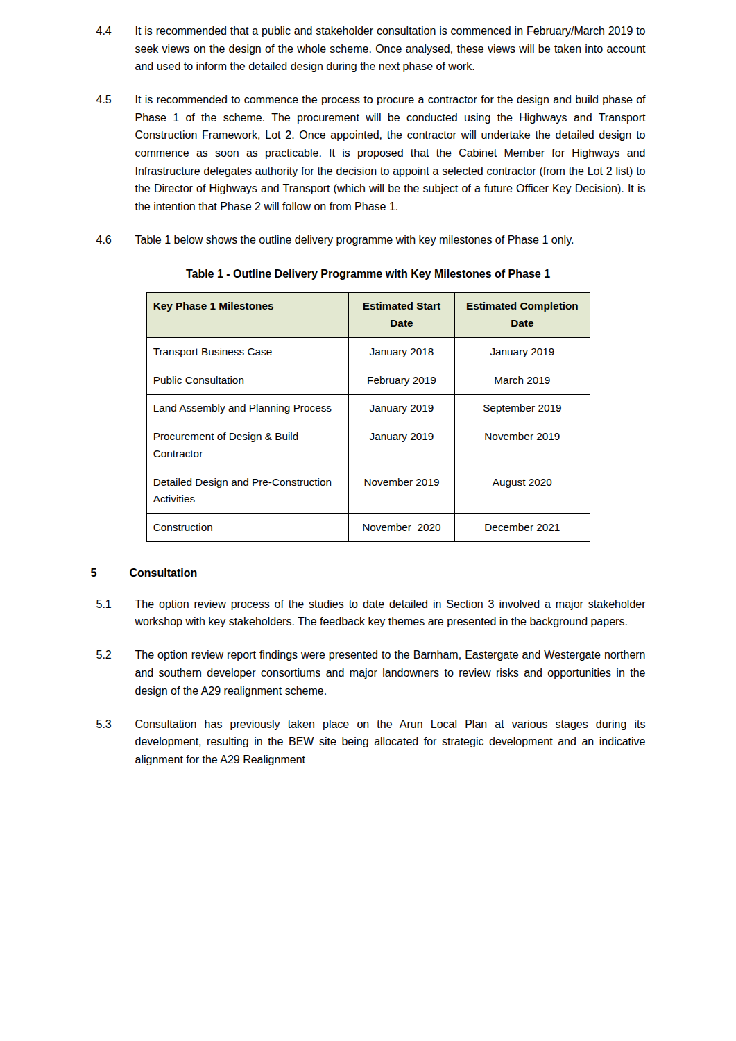4.4
It is recommended that a public and stakeholder consultation is commenced in February/March 2019 to seek views on the design of the whole scheme. Once analysed, these views will be taken into account and used to inform the detailed design during the next phase of work.
4.5
It is recommended to commence the process to procure a contractor for the design and build phase of Phase 1 of the scheme. The procurement will be conducted using the Highways and Transport Construction Framework, Lot 2. Once appointed, the contractor will undertake the detailed design to commence as soon as practicable. It is proposed that the Cabinet Member for Highways and Infrastructure delegates authority for the decision to appoint a selected contractor (from the Lot 2 list) to the Director of Highways and Transport (which will be the subject of a future Officer Key Decision). It is the intention that Phase 2 will follow on from Phase 1.
4.6
Table 1 below shows the outline delivery programme with key milestones of Phase 1 only.
Table 1 - Outline Delivery Programme with Key Milestones of Phase 1
| Key Phase 1 Milestones | Estimated Start Date | Estimated Completion Date |
| --- | --- | --- |
| Transport Business Case | January 2018 | January 2019 |
| Public Consultation | February 2019 | March 2019 |
| Land Assembly and Planning Process | January 2019 | September 2019 |
| Procurement of Design & Build Contractor | January 2019 | November 2019 |
| Detailed Design and Pre-Construction Activities | November 2019 | August 2020 |
| Construction | November 2020 | December 2021 |
5
Consultation
5.1
The option review process of the studies to date detailed in Section 3 involved a major stakeholder workshop with key stakeholders. The feedback key themes are presented in the background papers.
5.2
The option review report findings were presented to the Barnham, Eastergate and Westergate northern and southern developer consortiums and major landowners to review risks and opportunities in the design of the A29 realignment scheme.
5.3
Consultation has previously taken place on the Arun Local Plan at various stages during its development, resulting in the BEW site being allocated for strategic development and an indicative alignment for the A29 Realignment